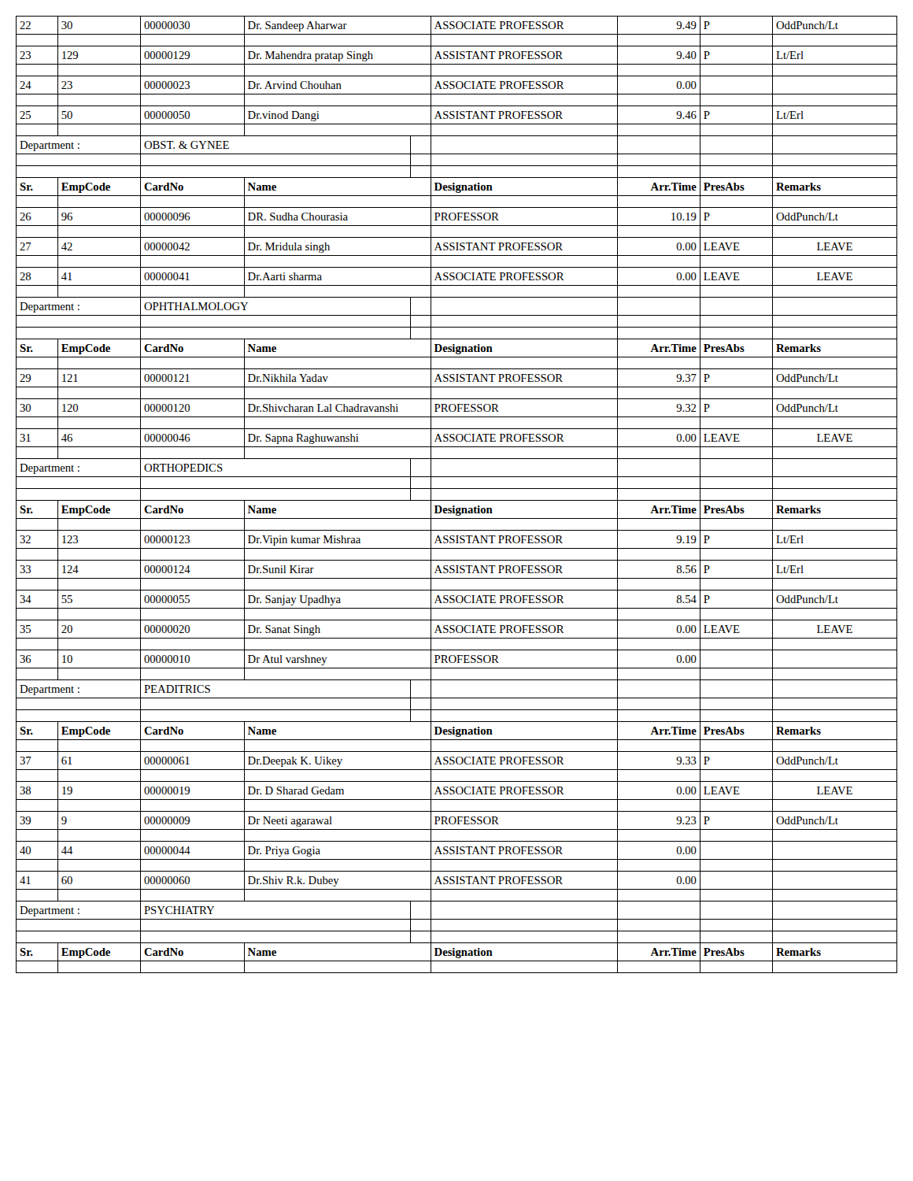| 22 | 30 | 00000030 | Dr. Sandeep Aharwar | ASSOCIATE PROFESSOR | 9.49 | P | OddPunch/Lt |
| 23 | 129 | 00000129 | Dr. Mahendra pratap Singh | ASSISTANT PROFESSOR | 9.40 | P | Lt/Erl |
| 24 | 23 | 00000023 | Dr. Arvind Chouhan | ASSOCIATE PROFESSOR | 0.00 | | |
| 25 | 50 | 00000050 | Dr.vinod Dangi | ASSISTANT PROFESSOR | 9.46 | P | Lt/Erl |
| Department : | OBST. & GYNEE | | | | | |
| Sr. | EmpCode | CardNo | Name | Designation | Arr.Time | PresAbs | Remarks |
| 26 | 96 | 00000096 | DR. Sudha Chourasia | PROFESSOR | 10.19 | P | OddPunch/Lt |
| 27 | 42 | 00000042 | Dr. Mridula singh | ASSISTANT PROFESSOR | 0.00 | LEAVE | LEAVE |
| 28 | 41 | 00000041 | Dr.Aarti sharma | ASSOCIATE PROFESSOR | 0.00 | LEAVE | LEAVE |
| Department : | OPHTHALMOLOGY | | | | | |
| Sr. | EmpCode | CardNo | Name | Designation | Arr.Time | PresAbs | Remarks |
| 29 | 121 | 00000121 | Dr.Nikhila Yadav | ASSISTANT PROFESSOR | 9.37 | P | OddPunch/Lt |
| 30 | 120 | 00000120 | Dr.Shivcharan Lal Chadravanshi | PROFESSOR | 9.32 | P | OddPunch/Lt |
| 31 | 46 | 00000046 | Dr. Sapna Raghuwanshi | ASSOCIATE PROFESSOR | 0.00 | LEAVE | LEAVE |
| Department : | ORTHOPEDICS | | | | | |
| Sr. | EmpCode | CardNo | Name | Designation | Arr.Time | PresAbs | Remarks |
| 32 | 123 | 00000123 | Dr.Vipin kumar Mishraa | ASSISTANT PROFESSOR | 9.19 | P | Lt/Erl |
| 33 | 124 | 00000124 | Dr.Sunil Kirar | ASSISTANT PROFESSOR | 8.56 | P | Lt/Erl |
| 34 | 55 | 00000055 | Dr. Sanjay Upadhya | ASSOCIATE PROFESSOR | 8.54 | P | OddPunch/Lt |
| 35 | 20 | 00000020 | Dr. Sanat Singh | ASSOCIATE PROFESSOR | 0.00 | LEAVE | LEAVE |
| 36 | 10 | 00000010 | Dr Atul varshney | PROFESSOR | 0.00 | | |
| Department : | PEADITRICS | | | | | |
| Sr. | EmpCode | CardNo | Name | Designation | Arr.Time | PresAbs | Remarks |
| 37 | 61 | 00000061 | Dr.Deepak K. Uikey | ASSOCIATE PROFESSOR | 9.33 | P | OddPunch/Lt |
| 38 | 19 | 00000019 | Dr. D Sharad Gedam | ASSOCIATE PROFESSOR | 0.00 | LEAVE | LEAVE |
| 39 | 9 | 00000009 | Dr Neeti agarawal | PROFESSOR | 9.23 | P | OddPunch/Lt |
| 40 | 44 | 00000044 | Dr. Priya Gogia | ASSISTANT PROFESSOR | 0.00 | | |
| 41 | 60 | 00000060 | Dr.Shiv R.k. Dubey | ASSISTANT PROFESSOR | 0.00 | | |
| Department : | PSYCHIATRY | | | | | |
| Sr. | EmpCode | CardNo | Name | Designation | Arr.Time | PresAbs | Remarks |